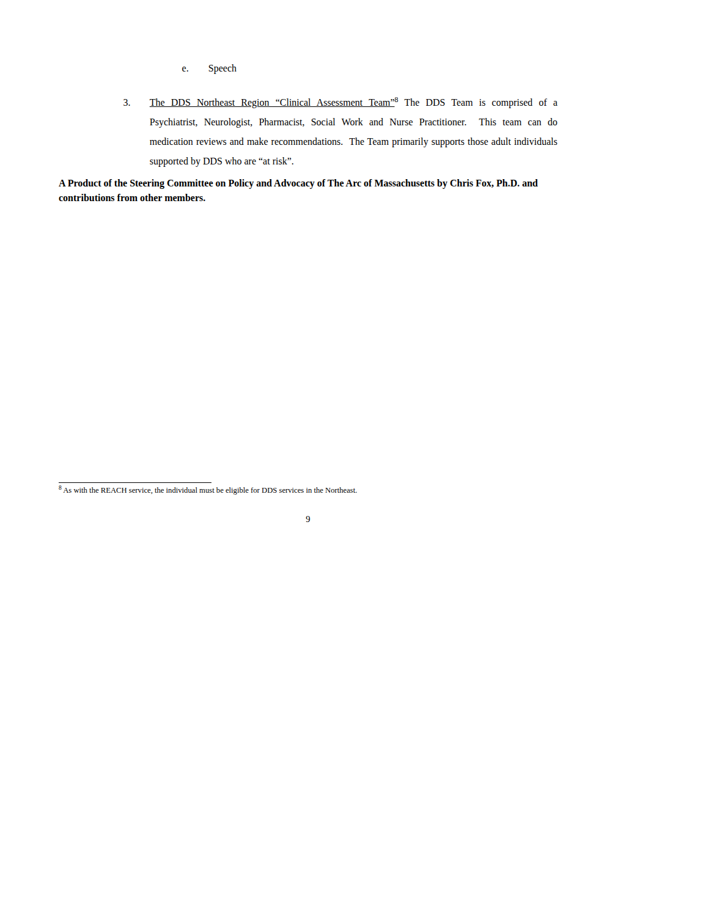e. Speech
3. The DDS Northeast Region “Clinical Assessment Team”8 The DDS Team is comprised of a Psychiatrist, Neurologist, Pharmacist, Social Work and Nurse Practitioner. This team can do medication reviews and make recommendations. The Team primarily supports those adult individuals supported by DDS who are “at risk”.
A Product of the Steering Committee on Policy and Advocacy of The Arc of Massachusetts by Chris Fox, Ph.D. and contributions from other members.
8 As with the REACH service, the individual must be eligible for DDS services in the Northeast.
9